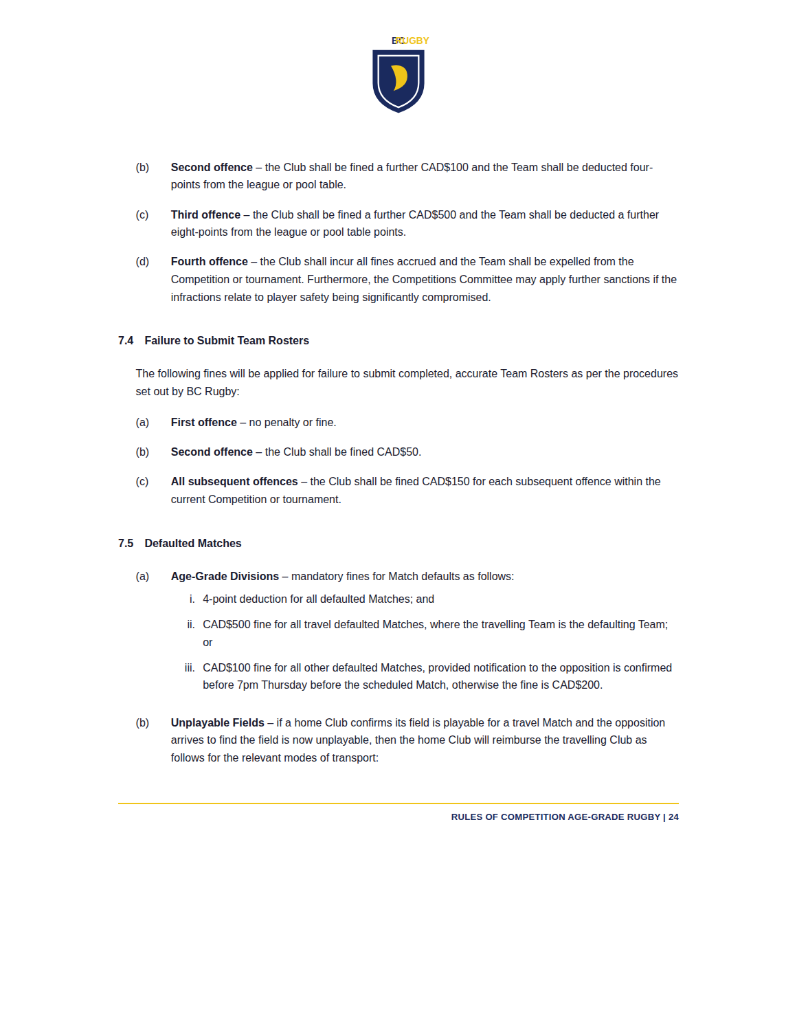BC RUGBY
(b) Second offence – the Club shall be fined a further CAD$100 and the Team shall be deducted four-points from the league or pool table.
(c) Third offence – the Club shall be fined a further CAD$500 and the Team shall be deducted a further eight-points from the league or pool table points.
(d) Fourth offence – the Club shall incur all fines accrued and the Team shall be expelled from the Competition or tournament. Furthermore, the Competitions Committee may apply further sanctions if the infractions relate to player safety being significantly compromised.
7.4 Failure to Submit Team Rosters
The following fines will be applied for failure to submit completed, accurate Team Rosters as per the procedures set out by BC Rugby:
(a) First offence – no penalty or fine.
(b) Second offence – the Club shall be fined CAD$50.
(c) All subsequent offences – the Club shall be fined CAD$150 for each subsequent offence within the current Competition or tournament.
7.5 Defaulted Matches
(a) Age-Grade Divisions – mandatory fines for Match defaults as follows:
i. 4-point deduction for all defaulted Matches; and
ii. CAD$500 fine for all travel defaulted Matches, where the travelling Team is the defaulting Team; or
iii. CAD$100 fine for all other defaulted Matches, provided notification to the opposition is confirmed before 7pm Thursday before the scheduled Match, otherwise the fine is CAD$200.
(b) Unplayable Fields – if a home Club confirms its field is playable for a travel Match and the opposition arrives to find the field is now unplayable, then the home Club will reimburse the travelling Club as follows for the relevant modes of transport:
Rules of Competition Age-Grade Rugby | 24